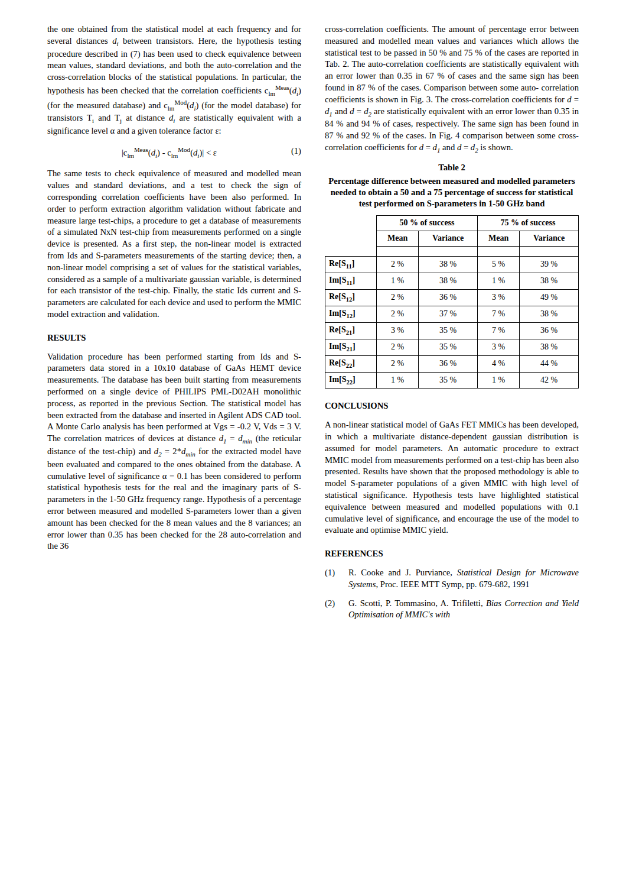the one obtained from the statistical model at each frequency and for several distances di between transistors. Here, the hypothesis testing procedure described in (7) has been used to check equivalence between mean values, standard deviations, and both the auto-correlation and the cross-correlation blocks of the statistical populations. In particular, the hypothesis has been checked that the correlation coefficients clmMeas(di) (for the measured database) and clmMod(di) (for the model database) for transistors Ti and Tj at distance di are statistically equivalent with a significance level α and a given tolerance factor ε:
|clmMeas(di) - clmMod(di)| < ε(1)
The same tests to check equivalence of measured and modelled mean values and standard deviations, and a test to check the sign of corresponding correlation coefficients have been also performed. In order to perform extraction algorithm validation without fabricate and measure large test-chips, a procedure to get a database of measurements of a simulated NxN test-chip from measurements performed on a single device is presented. As a first step, the non-linear model is extracted from Ids and S-parameters measurements of the starting device; then, a non-linear model comprising a set of values for the statistical variables, considered as a sample of a multivariate gaussian variable, is determined for each transistor of the test-chip. Finally, the static Ids current and S-parameters are calculated for each device and used to perform the MMIC model extraction and validation.
RESULTS
Validation procedure has been performed starting from Ids and S-parameters data stored in a 10x10 database of GaAs HEMT device measurements. The database has been built starting from measurements performed on a single device of PHILIPS PML-D02AH monolithic process, as reported in the previous Section. The statistical model has been extracted from the database and inserted in Agilent ADS CAD tool. A Monte Carlo analysis has been performed at Vgs = -0.2 V, Vds = 3 V. The correlation matrices of devices at distance d1 = dmin (the reticular distance of the test-chip) and d2 = 2*dmin for the extracted model have been evaluated and compared to the ones obtained from the database. A cumulative level of significance α = 0.1 has been considered to perform statistical hypothesis tests for the real and the imaginary parts of S-parameters in the 1-50 GHz frequency range. Hypothesis of a percentage error between measured and modelled S-parameters lower than a given amount has been checked for the 8 mean values and the 8 variances; an error lower than 0.35 has been checked for the 28 auto-correlation and the 36
cross-correlation coefficients. The amount of percentage error between measured and modelled mean values and variances which allows the statistical test to be passed in 50 % and 75 % of the cases are reported in Tab. 2. The auto-correlation coefficients are statistically equivalent with an error lower than 0.35 in 67 % of cases and the same sign has been found in 87 % of the cases. Comparison between some auto- correlation coefficients is shown in Fig. 3. The cross-correlation coefficients for d = d1 and d = d2 are statistically equivalent with an error lower than 0.35 in 84 % and 94 % of cases, respectively. The same sign has been found in 87 % and 92 % of the cases. In Fig. 4 comparison between some cross-correlation coefficients for d = d1 and d = d2 is shown.
Table 2 Percentage difference between measured and modelled parameters needed to obtain a 50 and a 75 percentage of success for statistical test performed on S-parameters in 1-50 GHz band
| | 50 % of success | 75 % of success |
| --- | --- | --- |
| | Mean | Variance | Mean | Variance |
| Re[S 11 ] | 2 % | 38 % | 5 % | 39 % |
| Im[S 11 ] | 1 % | 38 % | 1 % | 38 % |
| Re[S 12 ] | 2 % | 36 % | 3 % | 49 % |
| Im[S 12 ] | 2 % | 37 % | 7 % | 38 % |
| Re[S 21 ] | 3 % | 35 % | 7 % | 36 % |
| Im[S 21 ] | 2 % | 35 % | 3 % | 38 % |
| Re[S 22 ] | 2 % | 36 % | 4 % | 44 % |
| Im[S 22 ] | 1 % | 35 % | 1 % | 42 % |
CONCLUSIONS
A non-linear statistical model of GaAs FET MMICs has been developed, in which a multivariate distance-dependent gaussian distribution is assumed for model parameters. An automatic procedure to extract MMIC model from measurements performed on a test-chip has been also presented. Results have shown that the proposed methodology is able to model S-parameter populations of a given MMIC with high level of statistical significance. Hypothesis tests have highlighted statistical equivalence between measured and modelled populations with 0.1 cumulative level of significance, and encourage the use of the model to evaluate and optimise MMIC yield.
REFERENCES
(1)
R. Cooke and J. Purviance, Statistical Design for Microwave Systems, Proc. IEEE MTT Symp, pp. 679-682, 1991
(2)
G. Scotti, P. Tommasino, A. Trifiletti, Bias Correction and Yield Optimisation of MMIC's with